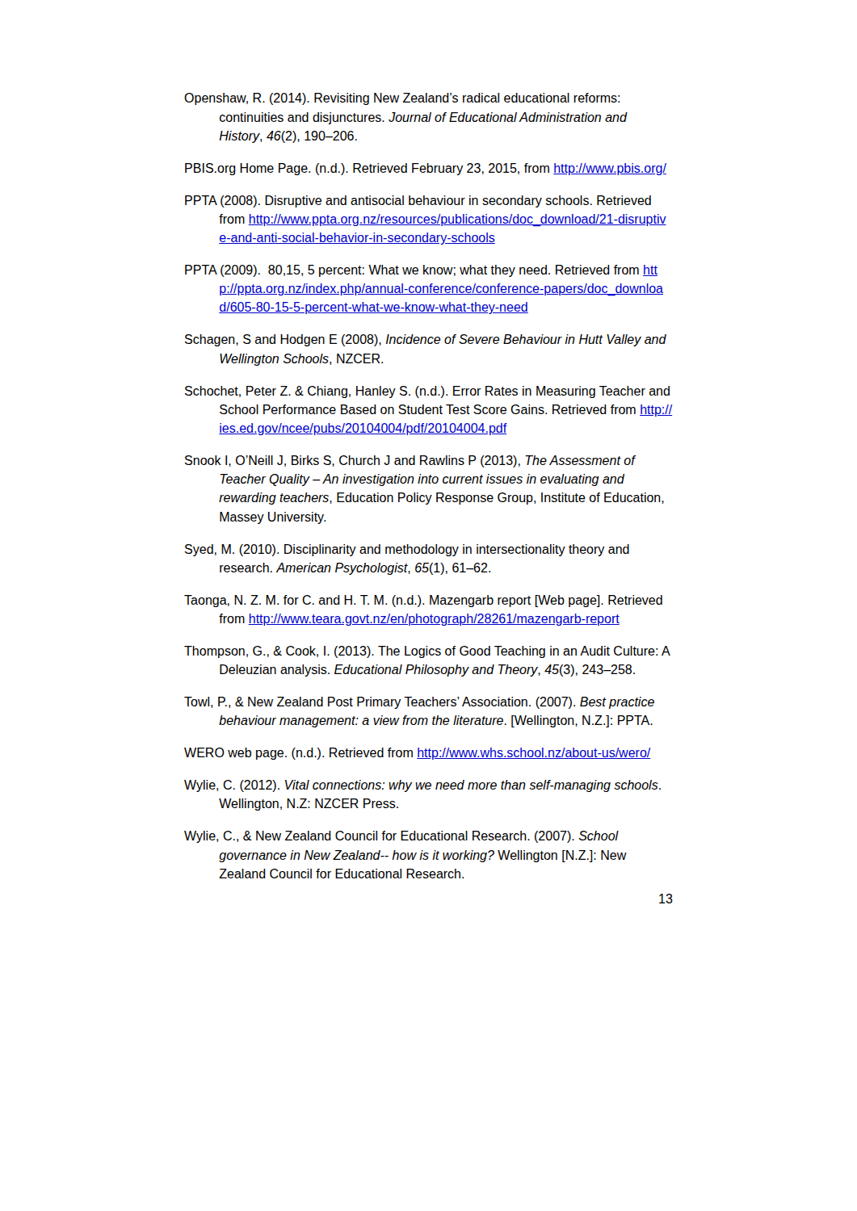Openshaw, R. (2014). Revisiting New Zealand’s radical educational reforms: continuities and disjunctures. Journal of Educational Administration and History, 46(2), 190–206.
PBIS.org Home Page. (n.d.). Retrieved February 23, 2015, from http://www.pbis.org/
PPTA (2008). Disruptive and antisocial behaviour in secondary schools. Retrieved from http://www.ppta.org.nz/resources/publications/doc_download/21-disruptive-and-anti-social-behavior-in-secondary-schools
PPTA (2009). 80,15, 5 percent: What we know; what they need. Retrieved from http://ppta.org.nz/index.php/annual-conference/conference-papers/doc_download/605-80-15-5-percent-what-we-know-what-they-need
Schagen, S and Hodgen E (2008), Incidence of Severe Behaviour in Hutt Valley and Wellington Schools, NZCER.
Schochet, Peter Z. & Chiang, Hanley S. (n.d.). Error Rates in Measuring Teacher and School Performance Based on Student Test Score Gains. Retrieved from http://ies.ed.gov/ncee/pubs/20104004/pdf/20104004.pdf
Snook I, O’Neill J, Birks S, Church J and Rawlins P (2013), The Assessment of Teacher Quality – An investigation into current issues in evaluating and rewarding teachers, Education Policy Response Group, Institute of Education, Massey University.
Syed, M. (2010). Disciplinarity and methodology in intersectionality theory and research. American Psychologist, 65(1), 61–62.
Taonga, N. Z. M. for C. and H. T. M. (n.d.). Mazengarb report [Web page]. Retrieved from http://www.teara.govt.nz/en/photograph/28261/mazengarb-report
Thompson, G., & Cook, I. (2013). The Logics of Good Teaching in an Audit Culture: A Deleuzian analysis. Educational Philosophy and Theory, 45(3), 243–258.
Towl, P., & New Zealand Post Primary Teachers’ Association. (2007). Best practice behaviour management: a view from the literature. [Wellington, N.Z.]: PPTA.
WERO web page. (n.d.). Retrieved from http://www.whs.school.nz/about-us/wero/
Wylie, C. (2012). Vital connections: why we need more than self-managing schools. Wellington, N.Z: NZCER Press.
Wylie, C., & New Zealand Council for Educational Research. (2007). School governance in New Zealand-- how is it working? Wellington [N.Z.]: New Zealand Council for Educational Research.
13